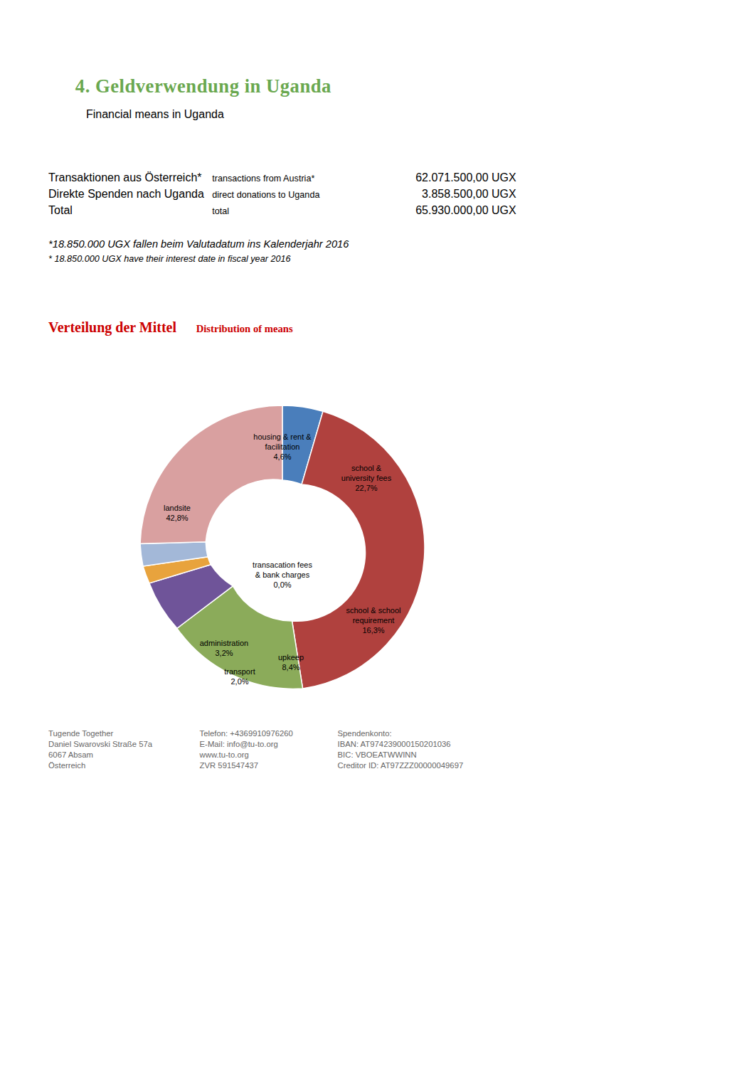4. Geldverwendung in Uganda
Financial means in Uganda
| Transaktionen aus Österreich* | transactions from Austria* | 62.071.500,00 UGX |
| Direkte Spenden nach Uganda | direct donations to Uganda | 3.858.500,00 UGX |
| Total | total | 65.930.000,00 UGX |
*18.850.000 UGX fallen beim Valutadatum ins Kalenderjahr 2016
* 18.850.000 UGX have their interest date in fiscal year 2016
Verteilung der Mittel Distribution of means
housing & rent & facilitation 4,6% school & university fees 22,7% school & school requirement 16,3% upkeep 8,4% transport 2,0% administration 3,2% landsite 42,8% transacation fees & bank charges 0,0%
| Tugende Together Daniel Swarovski Straße 57a 6067 Absam Österreich | Telefon: +4369910976260 E-Mail: info@tu-to.org www.tu-to.org ZVR 591547437 | Spendenkonto: IBAN: AT974239000150201036 BIC: VBOEATWWINN Creditor ID: AT97ZZZ00000049697 |